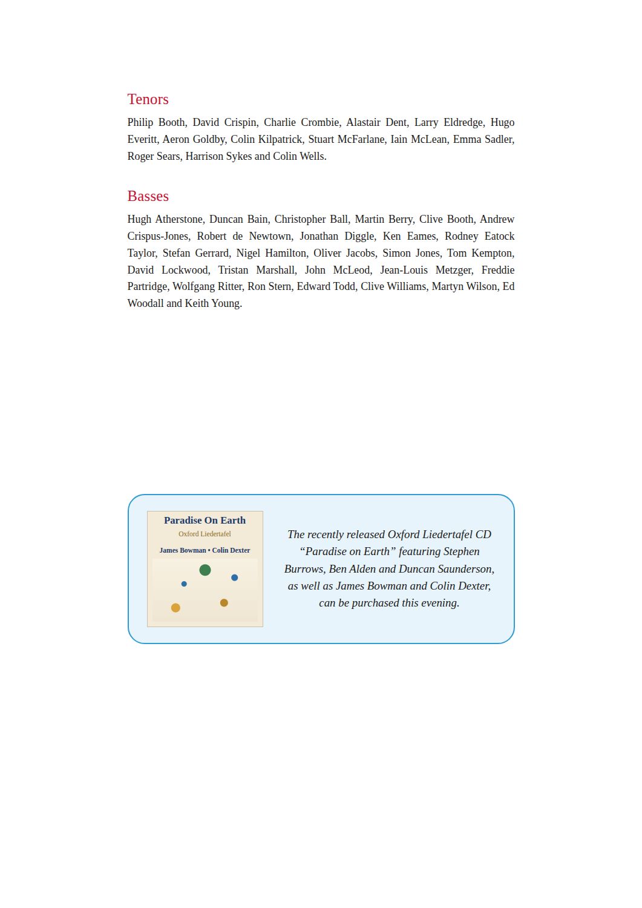Tenors
Philip Booth, David Crispin, Charlie Crombie, Alastair Dent, Larry Eldredge, Hugo Everitt, Aeron Goldby, Colin Kilpatrick, Stuart McFarlane, Iain McLean, Emma Sadler, Roger Sears, Harrison Sykes and Colin Wells.
Basses
Hugh Atherstone, Duncan Bain, Christopher Ball, Martin Berry, Clive Booth, Andrew Crispus-Jones, Robert de Newtown, Jonathan Diggle, Ken Eames, Rodney Eatock Taylor, Stefan Gerrard, Nigel Hamilton, Oliver Jacobs, Simon Jones, Tom Kempton, David Lockwood, Tristan Marshall, John McLeod, Jean-Louis Metzger, Freddie Partridge, Wolfgang Ritter, Ron Stern, Edward Todd, Clive Williams, Martyn Wilson, Ed Woodall and Keith Young.
Paradise On Earth
Oxford Liedertafel
James Bowman • Colin Dexter
The recently released Oxford Liedertafel CD “Paradise on Earth” featuring Stephen Burrows, Ben Alden and Duncan Saunderson, as well as James Bowman and Colin Dexter, can be purchased this evening.